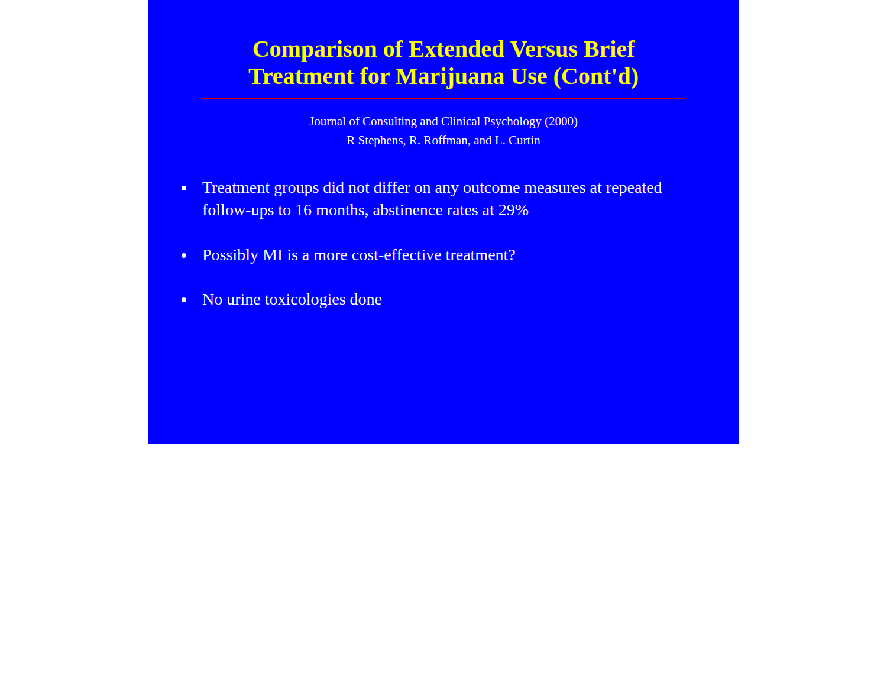Comparison of Extended Versus Brief
Treatment for Marijuana Use (Cont'd)
Journal of Consulting and Clinical Psychology (2000)
R Stephens, R. Roffman, and L. Curtin
Treatment groups did not differ on any outcome measures at repeated follow-ups to 16 months, abstinence rates at 29%
Possibly MI is a more cost-effective treatment?
No urine toxicologies done